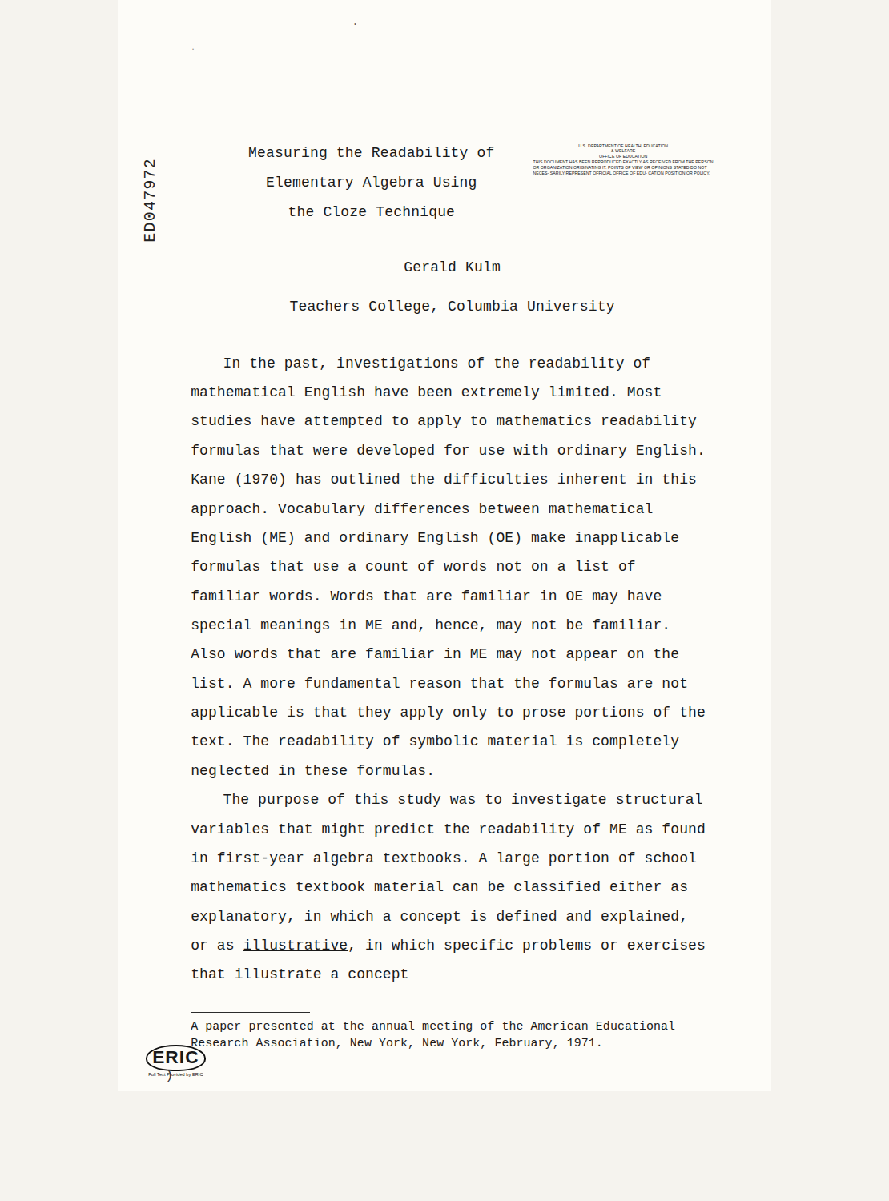.
.
ED047972
ERIC
Full Text Provided by ERIC
)
Measuring the Readability of
Elementary Algebra Using
the Cloze Technique
U.S. DEPARTMENT OF HEALTH, EDUCATION
& WELFARE
OFFICE OF EDUCATION
THIS DOCUMENT HAS BEEN REPRODUCED EXACTLY AS RECEIVED FROM THE PERSON OR ORGANIZATION ORIGINATING IT. POINTS OF VIEW OR OPINIONS STATED DO NOT NECES- SARILY REPRESENT OFFICIAL OFFICE OF EDU- CATION POSITION OR POLICY.
Gerald Kulm
Teachers College, Columbia University
In the past, investigations of the readability of mathematical English have been extremely limited. Most studies have attempted to apply to mathematics readability formulas that were developed for use with ordinary English. Kane (1970) has outlined the difficulties inherent in this approach. Vocabulary differences between mathematical English (ME) and ordinary English (OE) make inapplicable formulas that use a count of words not on a list of familiar words. Words that are familiar in OE may have special meanings in ME and, hence, may not be familiar. Also words that are familiar in ME may not appear on the list. A more fundamental reason that the formulas are not applicable is that they apply only to prose portions of the text. The readability of symbolic material is completely neglected in these formulas.
The purpose of this study was to investigate structural variables that might predict the readability of ME as found in first-year algebra textbooks. A large portion of school mathematics textbook material can be classified either as explanatory, in which a concept is defined and explained, or as illustrative, in which specific problems or exercises that illustrate a concept
A paper presented at the annual meeting of the American Educational Research Association, New York, New York, February, 1971.